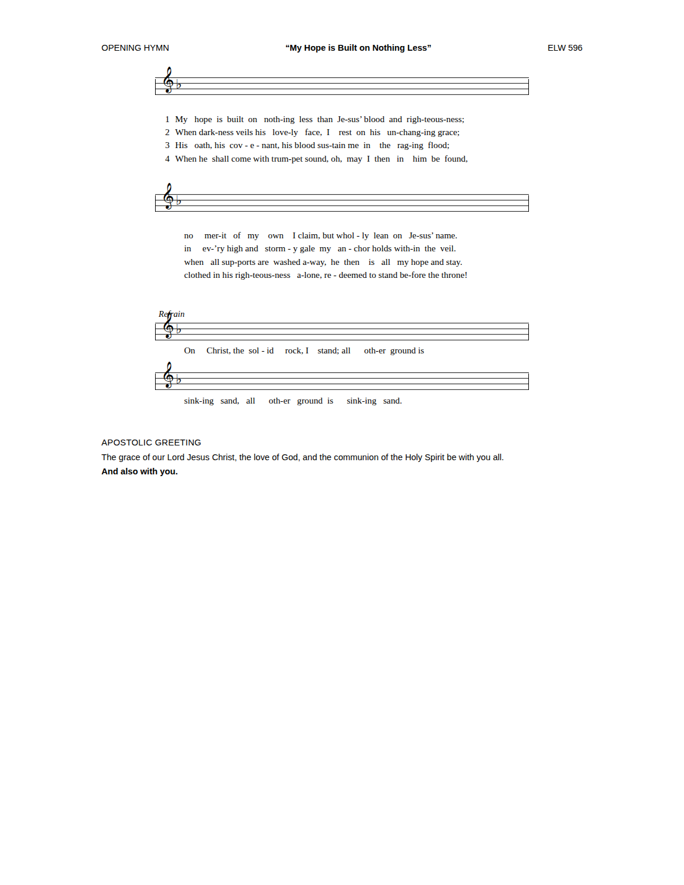OPENING HYMN “My Hope is Built on Nothing Less” ELW 596
𝄞 ♭
1 My hope is built on noth-ing less than Je-sus’ blood and righ-teous-ness; 2 When dark-ness veils his love-ly face, I rest on his un-chang-ing grace; 3 His oath, his cov - e - nant, his blood sus-tain me in the rag-ing flood; 4 When he shall come with trum-pet sound, oh, may I then in him be found,
𝄞 ♭
no mer-it of my own I claim, but whol - ly lean on Je-sus’ name. in ev-’ry high and storm - y gale my an - chor holds with-in the veil. when all sup-ports are washed a-way, he then is all my hope and stay. clothed in his righ-teous-ness a-lone, re - deemed to stand be-fore the throne!
Refrain
𝄞 ♭
On Christ, the sol - id rock, I stand; all oth-er ground is
𝄞 ♭
sink-ing sand, all oth-er ground is sink-ing sand.
APOSTOLIC GREETING
The grace of our Lord Jesus Christ, the love of God, and the communion of the Holy Spirit be with you all.
And also with you.